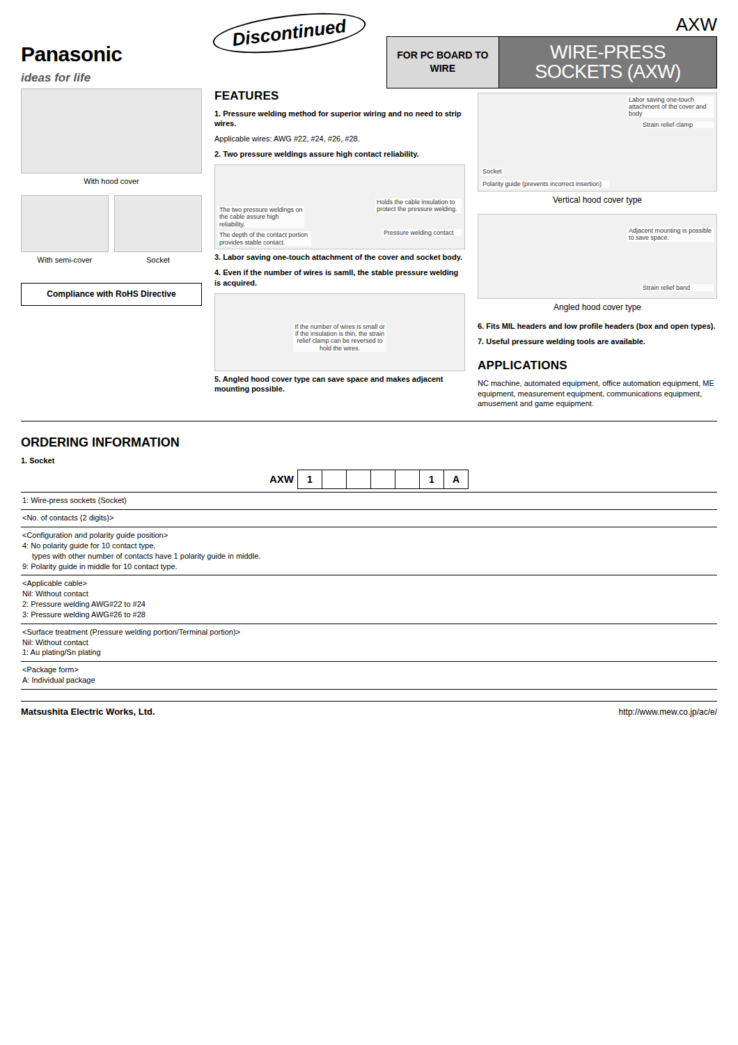Panasonic
ideas for life
Discontinued
FOR PC BOARD TO WIRE
WIRE-PRESS
SOCKETS (AXW)
AXW
With hood cover
With semi-cover
Socket
Compliance with RoHS Directive
FEATURES
1. Pressure welding method for superior wiring and no need to strip wires.
Applicable wires: AWG #22, #24, #26, #28.
2. Two pressure weldings assure high contact reliability.
The two pressure weldings on the cable assure high reliability. The depth of the contact portion provides stable contact. Holds the cable insulation to protect the pressure welding. Pressure welding contact
3. Labor saving one-touch attachment of the cover and socket body.
4. Even if the number of wires is samll, the stable pressure welding is acquired.
If the number of wires is small or if the insulation is thin, the strain relief clamp can be reversed to hold the wires.
5. Angled hood cover type can save space and makes adjacent mounting possible.
Labor saving one-touch attachment of the cover and body Strain relief clamp Socket Polarity guide (prevents incorrect insertion)
Vertical hood cover type
Adjacent mounting is possible to save space. Strain relief band
Angled hood cover type
6. Fits MIL headers and low profile headers (box and open types).
7. Useful pressure welding tools are available.
APPLICATIONS
NC machine, automated equipment, office automation equipment, ME equipment, measurement equipment, communications equipment, amusement and game equipment.
ORDERING INFORMATION
1. Socket
AXW 1 1 A
1: Wire-press sockets (Socket)
<No. of contacts (2 digits)>
<Configuration and polarity guide position>
4: No polarity guide for 10 contact type,
types with other number of contacts have 1 polarity guide in middle.
9: Polarity guide in middle for 10 contact type.
<Applicable cable>
Nil: Without contact
2: Pressure welding AWG#22 to #24
3: Pressure welding AWG#26 to #28
<Surface treatment (Pressure welding portion/Terminal portion)>
Nil: Without contact
1: Au plating/Sn plating
<Package form>
A: Individual package
Matsushita Electric Works, Ltd.
http://www.mew.co.jp/ac/e/